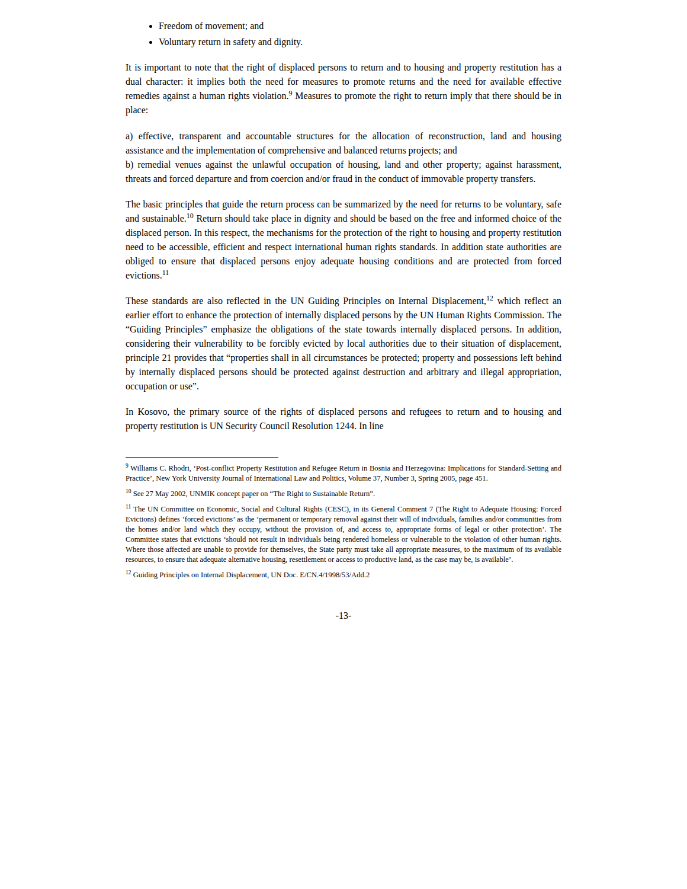Freedom of movement; and
Voluntary return in safety and dignity.
It is important to note that the right of displaced persons to return and to housing and property restitution has a dual character: it implies both the need for measures to promote returns and the need for available effective remedies against a human rights violation.9 Measures to promote the right to return imply that there should be in place:
a) effective, transparent and accountable structures for the allocation of reconstruction, land and housing assistance and the implementation of comprehensive and balanced returns projects; and
b) remedial venues against the unlawful occupation of housing, land and other property; against harassment, threats and forced departure and from coercion and/or fraud in the conduct of immovable property transfers.
The basic principles that guide the return process can be summarized by the need for returns to be voluntary, safe and sustainable.10 Return should take place in dignity and should be based on the free and informed choice of the displaced person. In this respect, the mechanisms for the protection of the right to housing and property restitution need to be accessible, efficient and respect international human rights standards. In addition state authorities are obliged to ensure that displaced persons enjoy adequate housing conditions and are protected from forced evictions.11
These standards are also reflected in the UN Guiding Principles on Internal Displacement,12 which reflect an earlier effort to enhance the protection of internally displaced persons by the UN Human Rights Commission. The “Guiding Principles” emphasize the obligations of the state towards internally displaced persons. In addition, considering their vulnerability to be forcibly evicted by local authorities due to their situation of displacement, principle 21 provides that “properties shall in all circumstances be protected; property and possessions left behind by internally displaced persons should be protected against destruction and arbitrary and illegal appropriation, occupation or use”.
In Kosovo, the primary source of the rights of displaced persons and refugees to return and to housing and property restitution is UN Security Council Resolution 1244. In line
9 Williams C. Rhodri, ‘Post-conflict Property Restitution and Refugee Return in Bosnia and Herzegovina: Implications for Standard-Setting and Practice’, New York University Journal of International Law and Politics, Volume 37, Number 3, Spring 2005, page 451.
10 See 27 May 2002, UNMIK concept paper on “The Right to Sustainable Return”.
11 The UN Committee on Economic, Social and Cultural Rights (CESC), in its General Comment 7 (The Right to Adequate Housing: Forced Evictions) defines ’forced evictions’ as the ‘permanent or temporary removal against their will of individuals, families and/or communities from the homes and/or land which they occupy, without the provision of, and access to, appropriate forms of legal or other protection’. The Committee states that evictions ‘should not result in individuals being rendered homeless or vulnerable to the violation of other human rights. Where those affected are unable to provide for themselves, the State party must take all appropriate measures, to the maximum of its available resources, to ensure that adequate alternative housing, resettlement or access to productive land, as the case may be, is available’.
12 Guiding Principles on Internal Displacement, UN Doc. E/CN.4/1998/53/Add.2
-13-